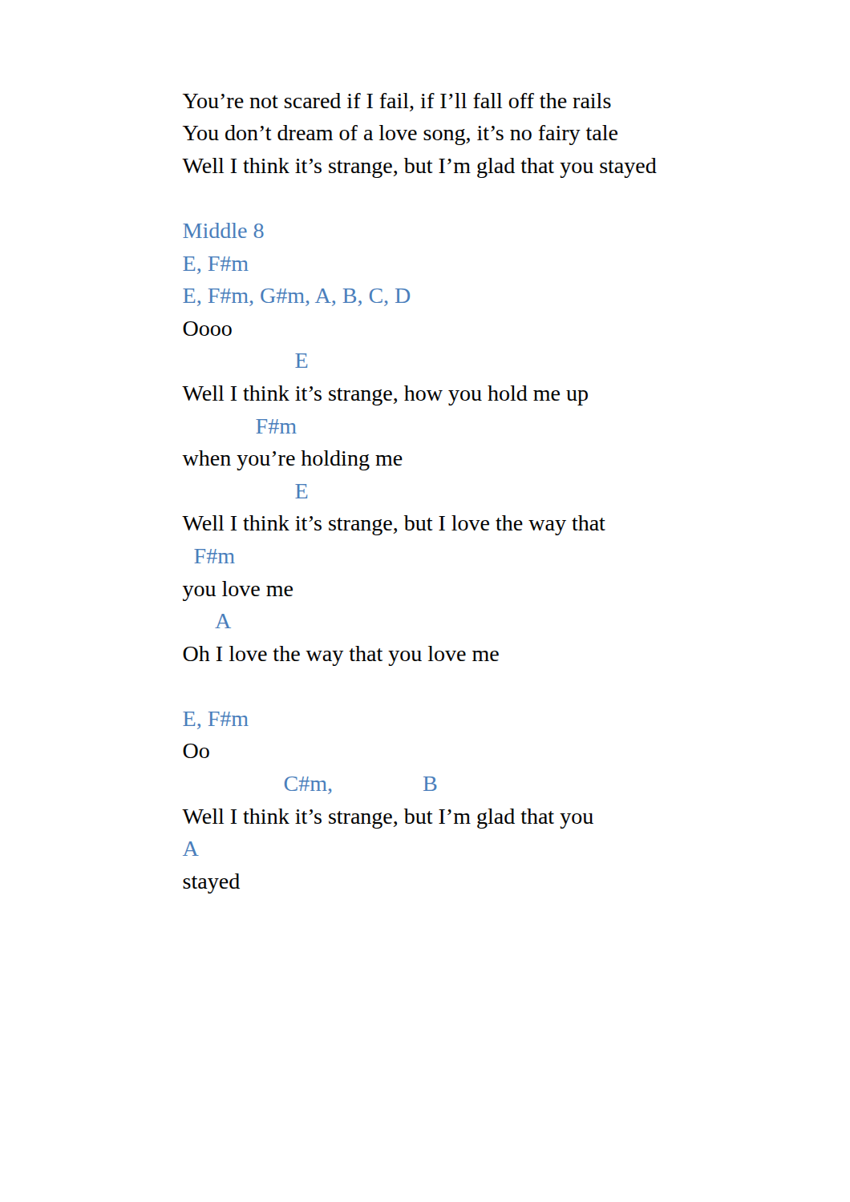You’re not scared if I fail, if I’ll fall off the rails
You don’t dream of a love song, it’s no fairy tale
Well I think it’s strange, but I’m glad that you stayed
Middle 8
E, F#m
E, F#m, G#m, A, B, C, D
Oooo
E
Well I think it’s strange, how you hold me up
F#m
when you’re holding me
E
Well I think it’s strange, but I love the way that
F#m
you love me
A
Oh I love the way that you love me
E, F#m
Oo
C#m, B
Well I think it’s strange, but I’m glad that you
A
stayed